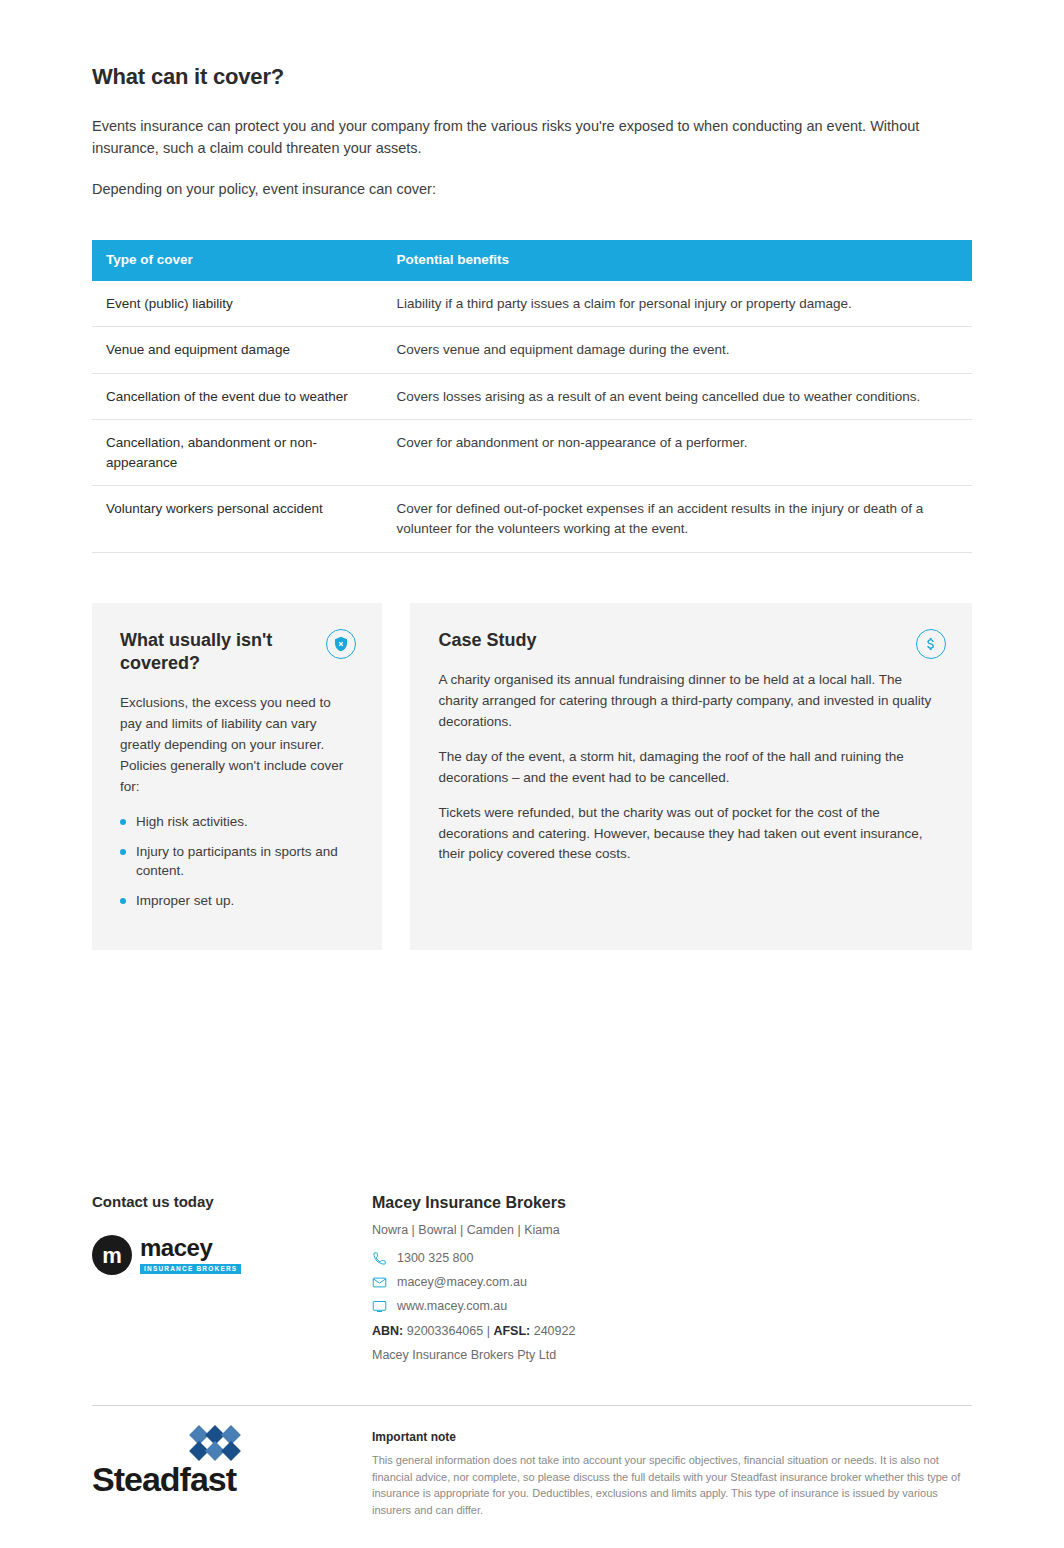What can it cover?
Events insurance can protect you and your company from the various risks you're exposed to when conducting an event. Without insurance, such a claim could threaten your assets.
Depending on your policy, event insurance can cover:
| Type of cover | Potential benefits |
| --- | --- |
| Event (public) liability | Liability if a third party issues a claim for personal injury or property damage. |
| Venue and equipment damage | Covers venue and equipment damage during the event. |
| Cancellation of the event due to weather | Covers losses arising as a result of an event being cancelled due to weather conditions. |
| Cancellation, abandonment or non-appearance | Cover for abandonment or non-appearance of a performer. |
| Voluntary workers personal accident | Cover for defined out-of-pocket expenses if an accident results in the injury or death of a volunteer for the volunteers working at the event. |
What usually isn't covered?
Exclusions, the excess you need to pay and limits of liability can vary greatly depending on your insurer. Policies generally won't include cover for:
High risk activities.
Injury to participants in sports and content.
Improper set up.
Case Study
A charity organised its annual fundraising dinner to be held at a local hall. The charity arranged for catering through a third-party company, and invested in quality decorations.
The day of the event, a storm hit, damaging the roof of the hall and ruining the decorations – and the event had to be cancelled.
Tickets were refunded, but the charity was out of pocket for the cost of the decorations and catering. However, because they had taken out event insurance, their policy covered these costs.
Contact us today
m
macey
INSURANCE BROKERS
Macey Insurance Brokers
Nowra | Bowral | Camden | Kiama
1300 325 800
macey@macey.com.au
www.macey.com.au
ABN: 92003364065 | AFSL: 240922
Macey Insurance Brokers Pty Ltd
Steadfast
Important note
This general information does not take into account your specific objectives, financial situation or needs. It is also not financial advice, nor complete, so please discuss the full details with your Steadfast insurance broker whether this type of insurance is appropriate for you. Deductibles, exclusions and limits apply. This type of insurance is issued by various insurers and can differ.